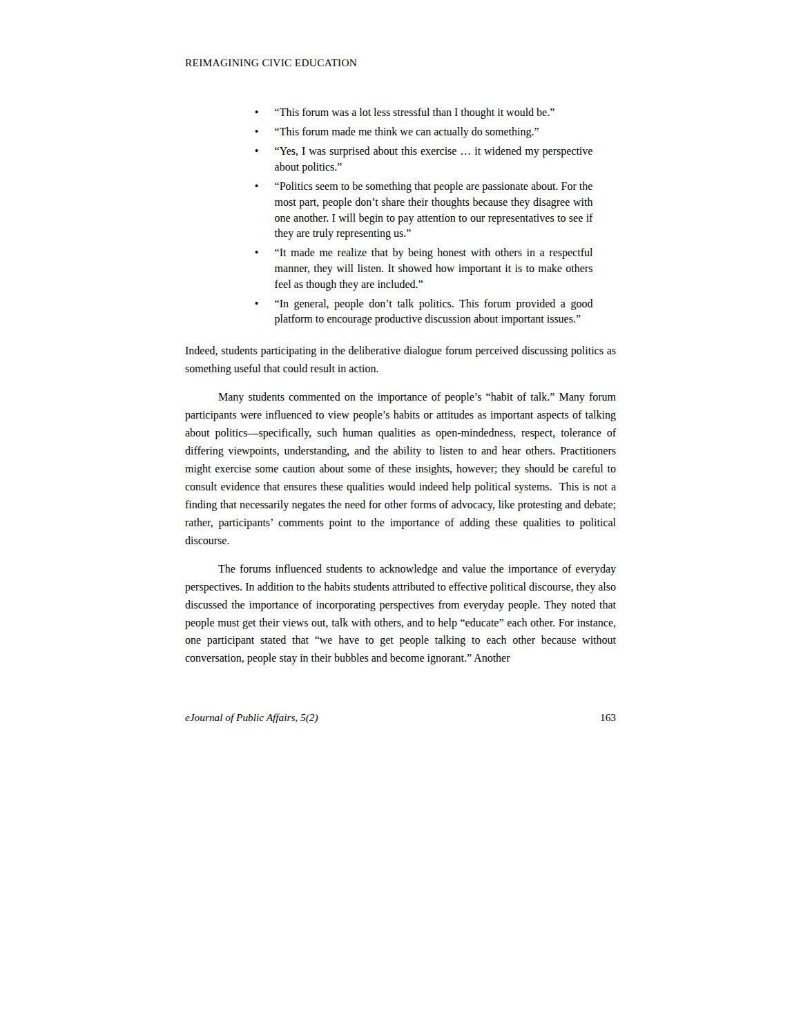REIMAGINING CIVIC EDUCATION
“This forum was a lot less stressful than I thought it would be.”
“This forum made me think we can actually do something.”
“Yes, I was surprised about this exercise … it widened my perspective about politics.”
“Politics seem to be something that people are passionate about. For the most part, people don’t share their thoughts because they disagree with one another. I will begin to pay attention to our representatives to see if they are truly representing us.”
“It made me realize that by being honest with others in a respectful manner, they will listen. It showed how important it is to make others feel as though they are included.”
“In general, people don’t talk politics. This forum provided a good platform to encourage productive discussion about important issues.”
Indeed, students participating in the deliberative dialogue forum perceived discussing politics as something useful that could result in action.
Many students commented on the importance of people’s “habit of talk.” Many forum participants were influenced to view people’s habits or attitudes as important aspects of talking about politics—specifically, such human qualities as open-mindedness, respect, tolerance of differing viewpoints, understanding, and the ability to listen to and hear others. Practitioners might exercise some caution about some of these insights, however; they should be careful to consult evidence that ensures these qualities would indeed help political systems. This is not a finding that necessarily negates the need for other forms of advocacy, like protesting and debate; rather, participants’ comments point to the importance of adding these qualities to political discourse.
The forums influenced students to acknowledge and value the importance of everyday perspectives. In addition to the habits students attributed to effective political discourse, they also discussed the importance of incorporating perspectives from everyday people. They noted that people must get their views out, talk with others, and to help “educate” each other. For instance, one participant stated that “we have to get people talking to each other because without conversation, people stay in their bubbles and become ignorant.” Another
eJournal of Public Affairs, 5(2) 163